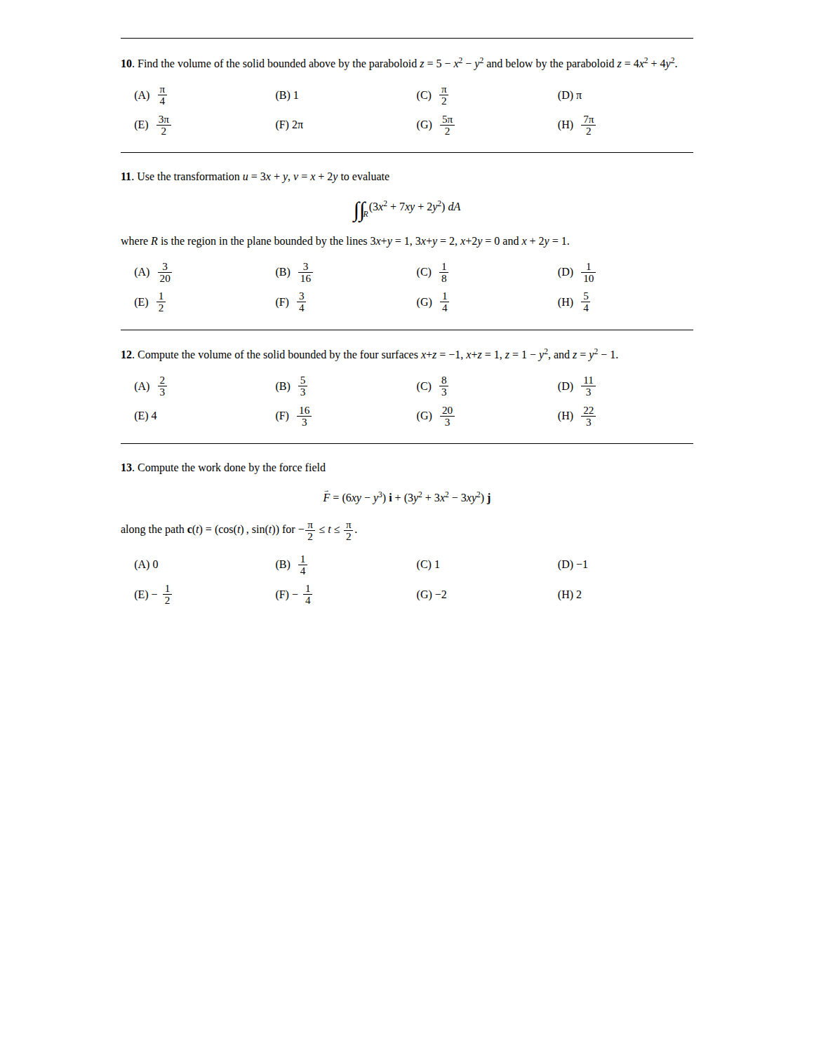10. Find the volume of the solid bounded above by the paraboloid z = 5 − x2 − y2 and below by the paraboloid z = 4x2 + 4y2.
(A) π 4
(B) 1
(C) π 2
(D) π
(E) 3π 2
(F) 2π
(G) 5π 2
(H) 7π 2
11. Use the transformation u = 3x + y, v = x + 2y to evaluate
∫∫R(3x2 + 7xy + 2y2) dA
where R is the region in the plane bounded by the lines 3x+y = 1, 3x+y = 2, x+2y = 0 and x + 2y = 1.
(A) 320
(B) 316
(C) 18
(D) 110
(E) 12
(F) 34
(G) 14
(H) 54
12. Compute the volume of the solid bounded by the four surfaces x+z = −1, x+z = 1, z = 1 − y2, and z = y2 − 1.
(A) 23
(B) 53
(C) 83
(D) 113
(E) 4
(F) 163
(G) 203
(H) 223
13. Compute the work done by the force field
F = (6xy − y3) i + (3y2 + 3x2 − 3xy2) j
along the path c(t) = (cos(t) , sin(t)) for −π 2 ≤ t ≤ π 2.
(A) 0
(B) 14
(C) 1
(D) −1
(E) −12
(F) −14
(G) −2
(H) 2